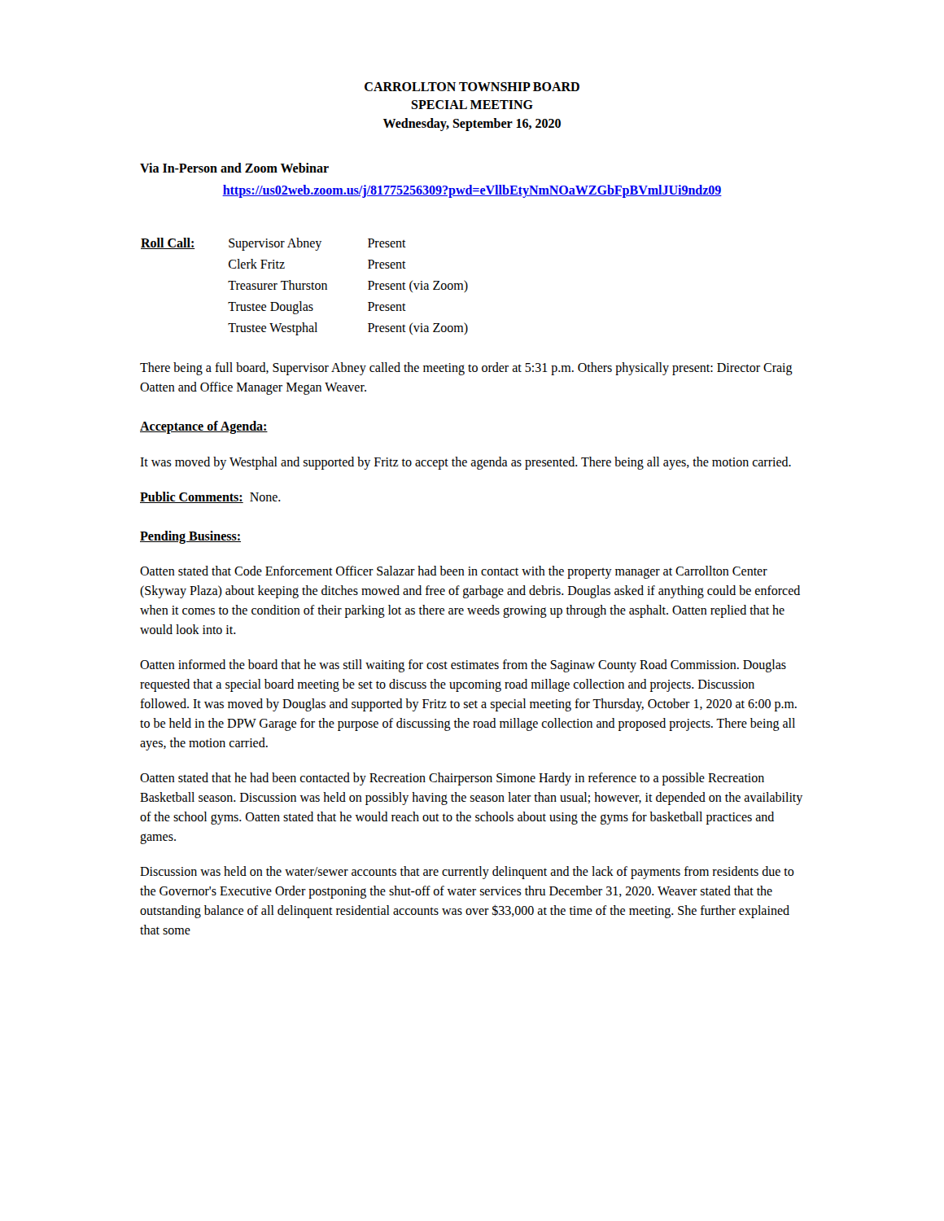CARROLLTON TOWNSHIP BOARD
SPECIAL MEETING
Wednesday, September 16, 2020
Via In-Person and Zoom Webinar
https://us02web.zoom.us/j/81775256309?pwd=eVllbEtyNmNOaWZGbFpBVmlJUi9ndz09
| Roll Call: | Supervisor Abney | Present |
| Clerk Fritz | Present |
| Treasurer Thurston | Present (via Zoom) |
| Trustee Douglas | Present |
| Trustee Westphal | Present (via Zoom) |
There being a full board, Supervisor Abney called the meeting to order at 5:31 p.m. Others physically present: Director Craig Oatten and Office Manager Megan Weaver.
Acceptance of Agenda:
It was moved by Westphal and supported by Fritz to accept the agenda as presented. There being all ayes, the motion carried.
Public Comments: None.
Pending Business:
Oatten stated that Code Enforcement Officer Salazar had been in contact with the property manager at Carrollton Center (Skyway Plaza) about keeping the ditches mowed and free of garbage and debris. Douglas asked if anything could be enforced when it comes to the condition of their parking lot as there are weeds growing up through the asphalt. Oatten replied that he would look into it.
Oatten informed the board that he was still waiting for cost estimates from the Saginaw County Road Commission. Douglas requested that a special board meeting be set to discuss the upcoming road millage collection and projects. Discussion followed. It was moved by Douglas and supported by Fritz to set a special meeting for Thursday, October 1, 2020 at 6:00 p.m. to be held in the DPW Garage for the purpose of discussing the road millage collection and proposed projects. There being all ayes, the motion carried.
Oatten stated that he had been contacted by Recreation Chairperson Simone Hardy in reference to a possible Recreation Basketball season. Discussion was held on possibly having the season later than usual; however, it depended on the availability of the school gyms. Oatten stated that he would reach out to the schools about using the gyms for basketball practices and games.
Discussion was held on the water/sewer accounts that are currently delinquent and the lack of payments from residents due to the Governor's Executive Order postponing the shut-off of water services thru December 31, 2020. Weaver stated that the outstanding balance of all delinquent residential accounts was over $33,000 at the time of the meeting. She further explained that some